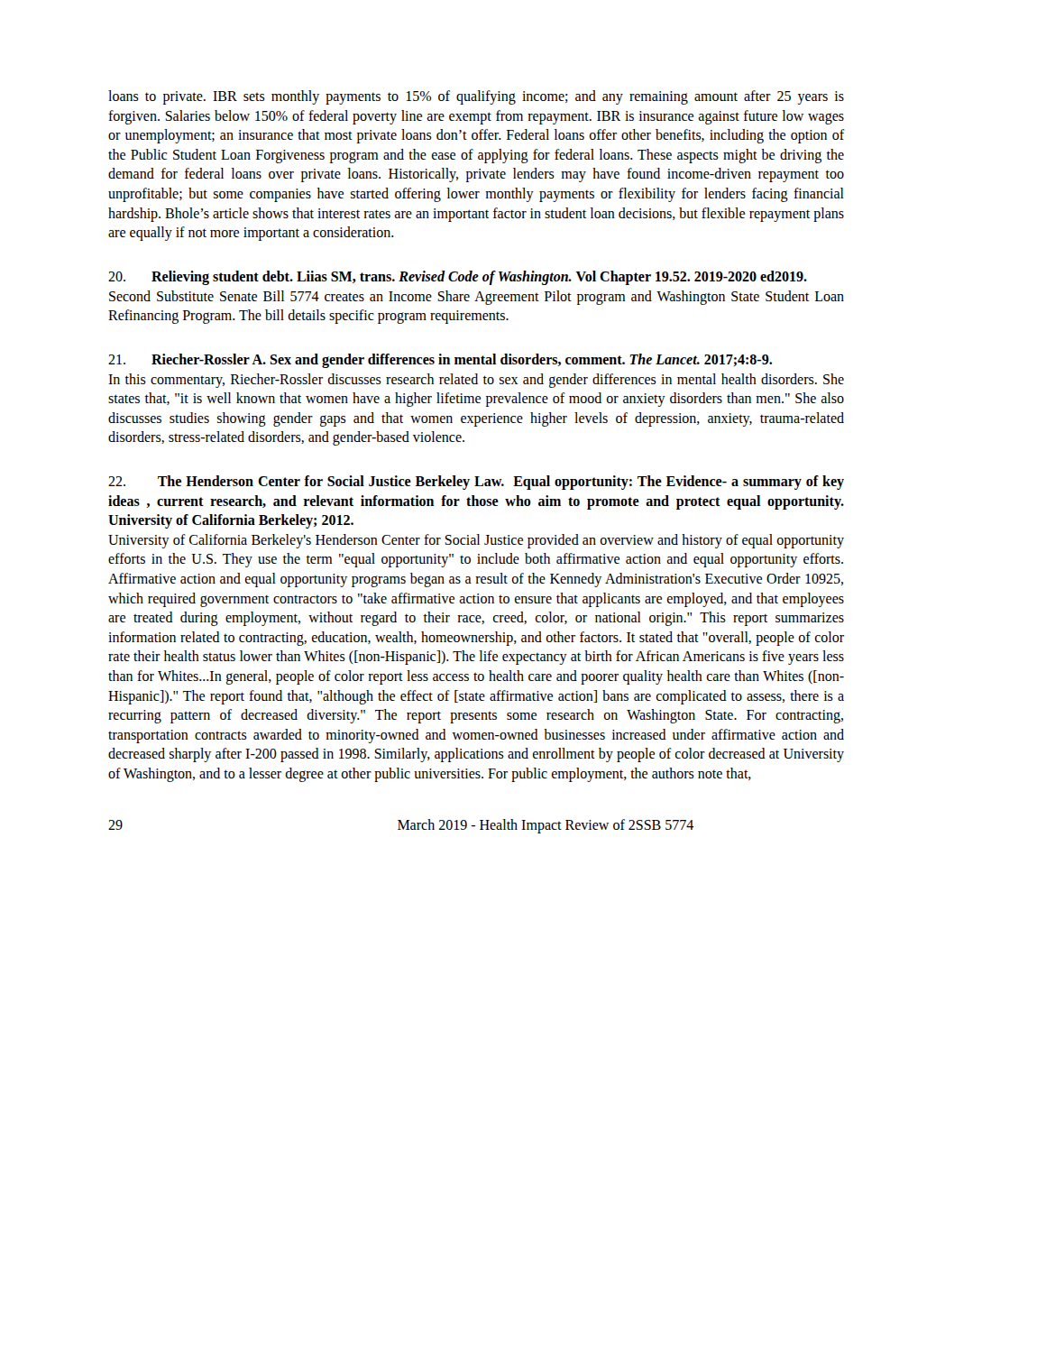loans to private. IBR sets monthly payments to 15% of qualifying income; and any remaining amount after 25 years is forgiven. Salaries below 150% of federal poverty line are exempt from repayment. IBR is insurance against future low wages or unemployment; an insurance that most private loans don’t offer. Federal loans offer other benefits, including the option of the Public Student Loan Forgiveness program and the ease of applying for federal loans. These aspects might be driving the demand for federal loans over private loans. Historically, private lenders may have found income-driven repayment too unprofitable; but some companies have started offering lower monthly payments or flexibility for lenders facing financial hardship. Bhole’s article shows that interest rates are an important factor in student loan decisions, but flexible repayment plans are equally if not more important a consideration.
20. Relieving student debt. Liias SM, trans. Revised Code of Washington. Vol Chapter 19.52. 2019-2020 ed2019.
Second Substitute Senate Bill 5774 creates an Income Share Agreement Pilot program and Washington State Student Loan Refinancing Program. The bill details specific program requirements.
21. Riecher-Rossler A. Sex and gender differences in mental disorders, comment. The Lancet. 2017;4:8-9.
In this commentary, Riecher-Rossler discusses research related to sex and gender differences in mental health disorders. She states that, "it is well known that women have a higher lifetime prevalence of mood or anxiety disorders than men." She also discusses studies showing gender gaps and that women experience higher levels of depression, anxiety, trauma-related disorders, stress-related disorders, and gender-based violence.
22. The Henderson Center for Social Justice Berkeley Law. Equal opportunity: The Evidence- a summary of key ideas , current research, and relevant information for those who aim to promote and protect equal opportunity. University of California Berkeley; 2012.
University of California Berkeley's Henderson Center for Social Justice provided an overview and history of equal opportunity efforts in the U.S. They use the term "equal opportunity" to include both affirmative action and equal opportunity efforts. Affirmative action and equal opportunity programs began as a result of the Kennedy Administration's Executive Order 10925, which required government contractors to "take affirmative action to ensure that applicants are employed, and that employees are treated during employment, without regard to their race, creed, color, or national origin." This report summarizes information related to contracting, education, wealth, homeownership, and other factors. It stated that "overall, people of color rate their health status lower than Whites ([non-Hispanic]). The life expectancy at birth for African Americans is five years less than for Whites...In general, people of color report less access to health care and poorer quality health care than Whites ([non-Hispanic])." The report found that, "although the effect of [state affirmative action] bans are complicated to assess, there is a recurring pattern of decreased diversity." The report presents some research on Washington State. For contracting, transportation contracts awarded to minority-owned and women-owned businesses increased under affirmative action and decreased sharply after I-200 passed in 1998. Similarly, applications and enrollment by people of color decreased at University of Washington, and to a lesser degree at other public universities. For public employment, the authors note that,
29
March 2019 - Health Impact Review of 2SSB 5774